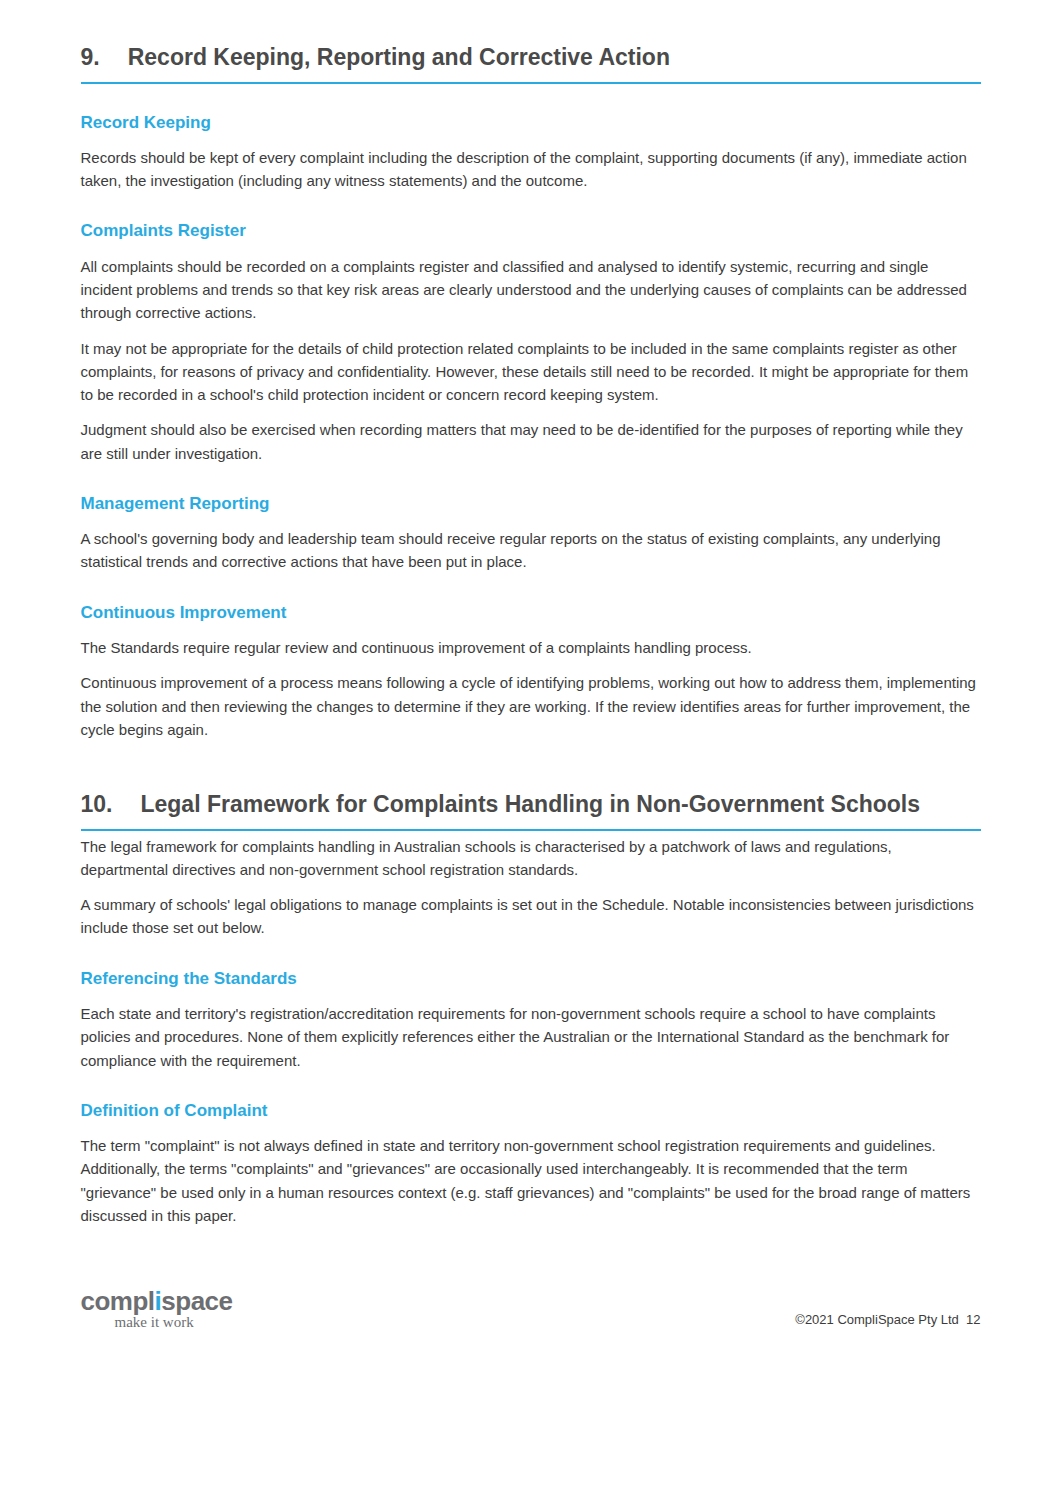9. Record Keeping, Reporting and Corrective Action
Record Keeping
Records should be kept of every complaint including the description of the complaint, supporting documents (if any), immediate action taken, the investigation (including any witness statements) and the outcome.
Complaints Register
All complaints should be recorded on a complaints register and classified and analysed to identify systemic, recurring and single incident problems and trends so that key risk areas are clearly understood and the underlying causes of complaints can be addressed through corrective actions.
It may not be appropriate for the details of child protection related complaints to be included in the same complaints register as other complaints, for reasons of privacy and confidentiality. However, these details still need to be recorded. It might be appropriate for them to be recorded in a school's child protection incident or concern record keeping system.
Judgment should also be exercised when recording matters that may need to be de-identified for the purposes of reporting while they are still under investigation.
Management Reporting
A school's governing body and leadership team should receive regular reports on the status of existing complaints, any underlying statistical trends and corrective actions that have been put in place.
Continuous Improvement
The Standards require regular review and continuous improvement of a complaints handling process.
Continuous improvement of a process means following a cycle of identifying problems, working out how to address them, implementing the solution and then reviewing the changes to determine if they are working. If the review identifies areas for further improvement, the cycle begins again.
10. Legal Framework for Complaints Handling in Non-Government Schools
The legal framework for complaints handling in Australian schools is characterised by a patchwork of laws and regulations, departmental directives and non-government school registration standards.
A summary of schools' legal obligations to manage complaints is set out in the Schedule. Notable inconsistencies between jurisdictions include those set out below.
Referencing the Standards
Each state and territory's registration/accreditation requirements for non-government schools require a school to have complaints policies and procedures. None of them explicitly references either the Australian or the International Standard as the benchmark for compliance with the requirement.
Definition of Complaint
The term "complaint" is not always defined in state and territory non-government school registration requirements and guidelines. Additionally, the terms "complaints" and "grievances" are occasionally used interchangeably. It is recommended that the term "grievance" be used only in a human resources context (e.g. staff grievances) and "complaints" be used for the broad range of matters discussed in this paper.
complispace
make it work
©2021 CompliSpace Pty Ltd 12